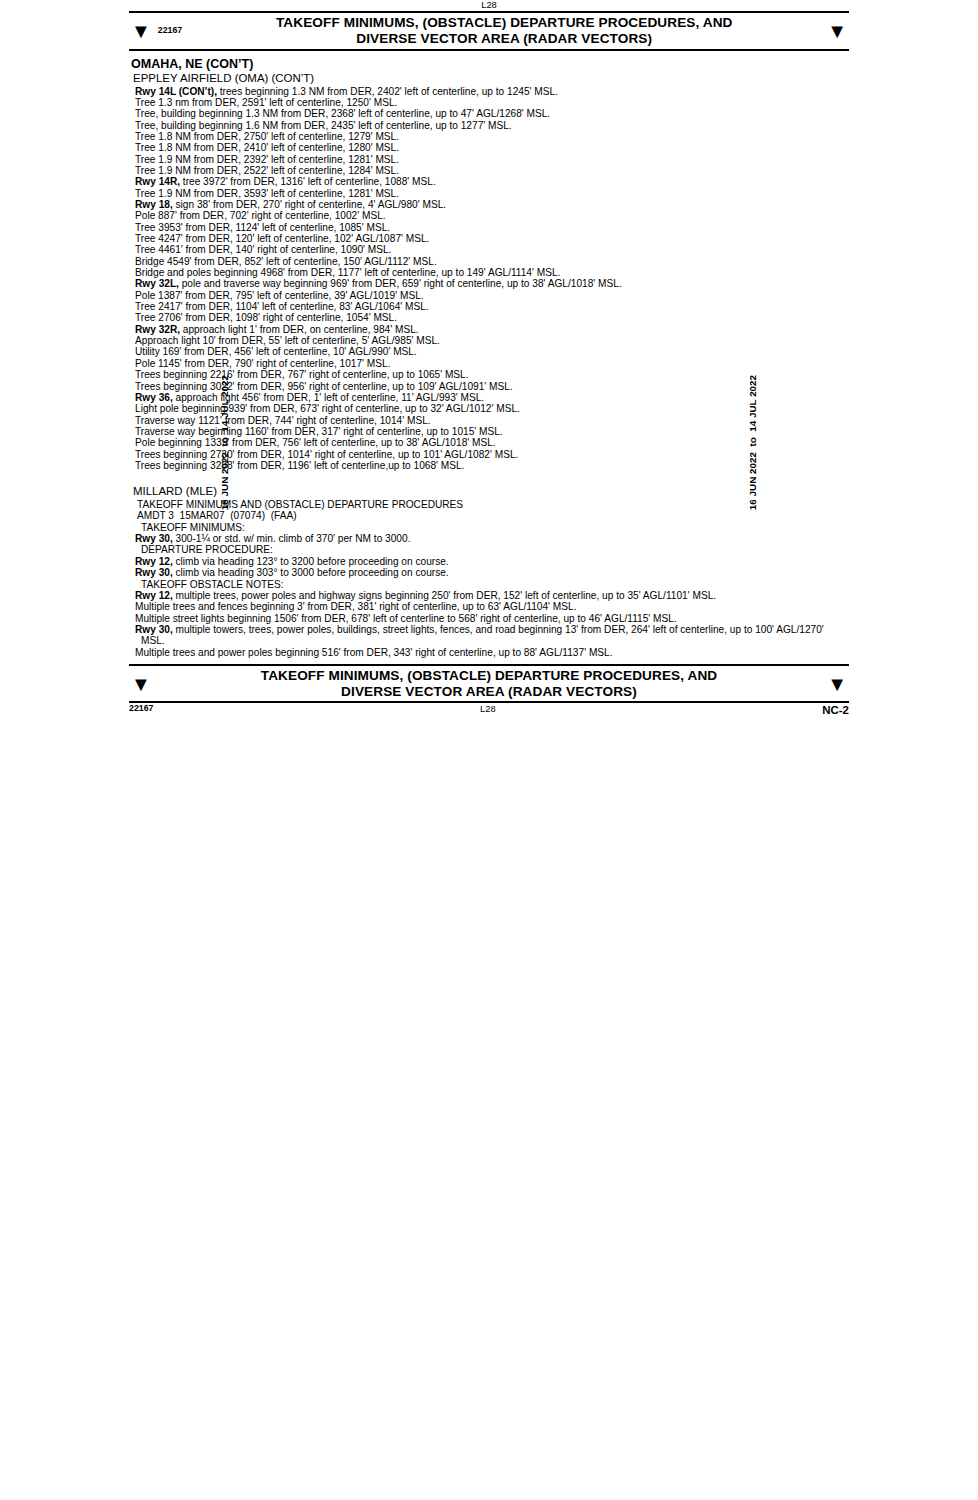L28
▼ 22167 TAKEOFF MINIMUMS, (OBSTACLE) DEPARTURE PROCEDURES, AND DIVERSE VECTOR AREA (RADAR VECTORS) ▼
16 JUN 2022 to 14 JUL 2022
16 JUN 2022 to 14 JUL 2022
OMAHA, NE (CON’T)
EPPLEY AIRFIELD (OMA) (CON’T)
Rwy 14L (CON’t), trees beginning 1.3 NM from DER, 2402' left of centerline, up to 1245' MSL.
Tree 1.3 nm from DER, 2591' left of centerline, 1250' MSL.
Tree, building beginning 1.3 NM from DER, 2368' left of centerline, up to 47' AGL/1268' MSL.
Tree, building beginning 1.6 NM from DER, 2435' left of centerline, up to 1277' MSL.
Tree 1.8 NM from DER, 2750' left of centerline, 1279' MSL.
Tree 1.8 NM from DER, 2410' left of centerline, 1280' MSL.
Tree 1.9 NM from DER, 2392' left of centerline, 1281' MSL.
Tree 1.9 NM from DER, 2522' left of centerline, 1284' MSL.
Rwy 14R, tree 3972' from DER, 1316' left of centerline, 1088' MSL.
Tree 1.9 NM from DER, 3593' left of centerline, 1281' MSL.
Rwy 18, sign 38' from DER, 270' right of centerline, 4' AGL/980' MSL.
Pole 887' from DER, 702' right of centerline, 1002' MSL.
Tree 3953' from DER, 1124' left of centerline, 1085' MSL.
Tree 4247' from DER, 120' left of centerline, 102' AGL/1087' MSL.
Tree 4461' from DER, 140' right of centerline, 1090' MSL.
Bridge 4549' from DER, 852' left of centerline, 150' AGL/1112' MSL.
Bridge and poles beginning 4968' from DER, 1177' left of centerline, up to 149' AGL/1114' MSL.
Rwy 32L, pole and traverse way beginning 969' from DER, 659' right of centerline, up to 38' AGL/1018' MSL.
Pole 1387' from DER, 795' left of centerline, 39' AGL/1019' MSL.
Tree 2417' from DER, 1104' left of centerline, 83' AGL/1064' MSL.
Tree 2706' from DER, 1098' right of centerline, 1054' MSL.
Rwy 32R, approach light 1' from DER, on centerline, 984' MSL.
Approach light 10' from DER, 55' left of centerline, 5' AGL/985' MSL.
Utility 169' from DER, 456' left of centerline, 10' AGL/990' MSL.
Pole 1145' from DER, 790' right of centerline, 1017' MSL.
Trees beginning 2216' from DER, 767' right of centerline, up to 1065' MSL.
Trees beginning 3022' from DER, 956' right of centerline, up to 109' AGL/1091' MSL.
Rwy 36, approach light 456' from DER, 1' left of centerline, 11' AGL/993' MSL.
Light pole beginning 939' from DER, 673' right of centerline, up to 32' AGL/1012' MSL.
Traverse way 1121' from DER, 744' right of centerline, 1014' MSL.
Traverse way beginning 1160' from DER, 317' right of centerline, up to 1015' MSL.
Pole beginning 1339' from DER, 756' left of centerline, up to 38' AGL/1018' MSL.
Trees beginning 2730' from DER, 1014' right of centerline, up to 101' AGL/1082' MSL.
Trees beginning 3288' from DER, 1196' left of centerline,up to 1068' MSL.
MILLARD (MLE)
TAKEOFF MINIMUMS AND (OBSTACLE) DEPARTURE PROCEDURES
AMDT 3 15MAR07 (07074) (FAA)
TAKEOFF MINIMUMS:
Rwy 30, 300-1¼ or std. w/ min. climb of 370' per NM to 3000.
DEPARTURE PROCEDURE:
Rwy 12, climb via heading 123° to 3200 before proceeding on course.
Rwy 30, climb via heading 303° to 3000 before proceeding on course.
TAKEOFF OBSTACLE NOTES:
Rwy 12, multiple trees, power poles and highway signs beginning 250' from DER, 152' left of centerline, up to 35' AGL/1101' MSL.
Multiple trees and fences beginning 3' from DER, 381' right of centerline, up to 63' AGL/1104' MSL.
Multiple street lights beginning 1506' from DER, 678' left of centerline to 568' right of centerline, up to 46' AGL/1115' MSL.
Rwy 30, multiple towers, trees, power poles, buildings, street lights, fences, and road beginning 13' from DER, 264' left of centerline, up to 100' AGL/1270' MSL.
Multiple trees and power poles beginning 516' from DER, 343' right of centerline, up to 88' AGL/1137' MSL.
▼ TAKEOFF MINIMUMS, (OBSTACLE) DEPARTURE PROCEDURES, AND DIVERSE VECTOR AREA (RADAR VECTORS) ▼
22167 L28 NC-2